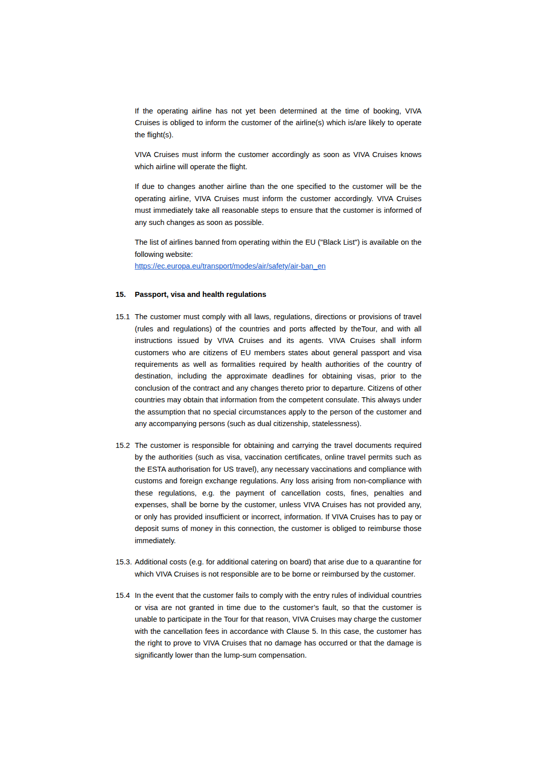If the operating airline has not yet been determined at the time of booking, VIVA Cruises is obliged to inform the customer of the airline(s) which is/are likely to operate the flight(s).
VIVA Cruises must inform the customer accordingly as soon as VIVA Cruises knows which airline will operate the flight.
If due to changes another airline than the one specified to the customer will be the operating airline, VIVA Cruises must inform the customer accordingly. VIVA Cruises must immediately take all reasonable steps to ensure that the customer is informed of any such changes as soon as possible.
The list of airlines banned from operating within the EU ("Black List") is available on the following website:
https://ec.europa.eu/transport/modes/air/safety/air-ban_en
15. Passport, visa and health regulations
15.1
The customer must comply with all laws, regulations, directions or provisions of travel (rules and regulations) of the countries and ports affected by theTour, and with all instructions issued by VIVA Cruises and its agents. VIVA Cruises shall inform customers who are citizens of EU members states about general passport and visa requirements as well as formalities required by health authorities of the country of destination, including the approximate deadlines for obtaining visas, prior to the conclusion of the contract and any changes thereto prior to departure. Citizens of other countries may obtain that information from the competent consulate. This always under the assumption that no special circumstances apply to the person of the customer and any accompanying persons (such as dual citizenship, statelessness).
15.2
The customer is responsible for obtaining and carrying the travel documents required by the authorities (such as visa, vaccination certificates, online travel permits such as the ESTA authorisation for US travel), any necessary vaccinations and compliance with customs and foreign exchange regulations. Any loss arising from non-compliance with these regulations, e.g. the payment of cancellation costs, fines, penalties and expenses, shall be borne by the customer, unless VIVA Cruises has not provided any, or only has provided insufficient or incorrect, information. If VIVA Cruises has to pay or deposit sums of money in this connection, the customer is obliged to reimburse those immediately.
15.3.
Additional costs (e.g. for additional catering on board) that arise due to a quarantine for which VIVA Cruises is not responsible are to be borne or reimbursed by the customer.
15.4
In the event that the customer fails to comply with the entry rules of individual countries or visa are not granted in time due to the customer’s fault, so that the customer is unable to participate in the Tour for that reason, VIVA Cruises may charge the customer with the cancellation fees in accordance with Clause 5. In this case, the customer has the right to prove to VIVA Cruises that no damage has occurred or that the damage is significantly lower than the lump-sum compensation.